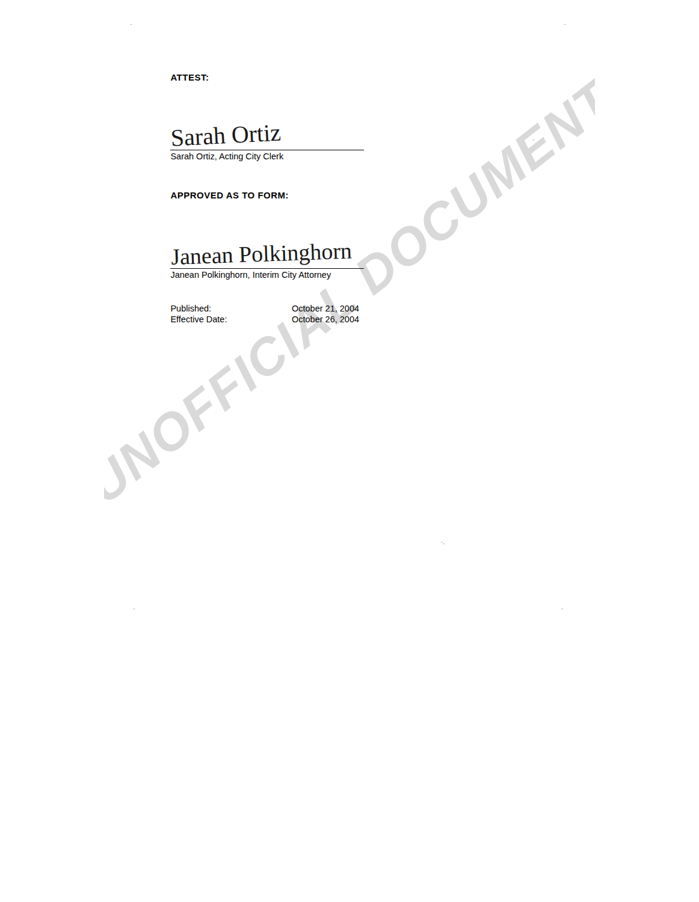UNOFFICIAL DOCUMENT
· · · · ·. ·
ATTEST:
Sarah Ortiz
Sarah Ortiz, Acting City Clerk
APPROVED AS TO FORM:
Janean Polkinghorn
Janean Polkinghorn, Interim City Attorney
| Published: | October 21, 2004 |
| Effective Date: | October 26, 2004 |